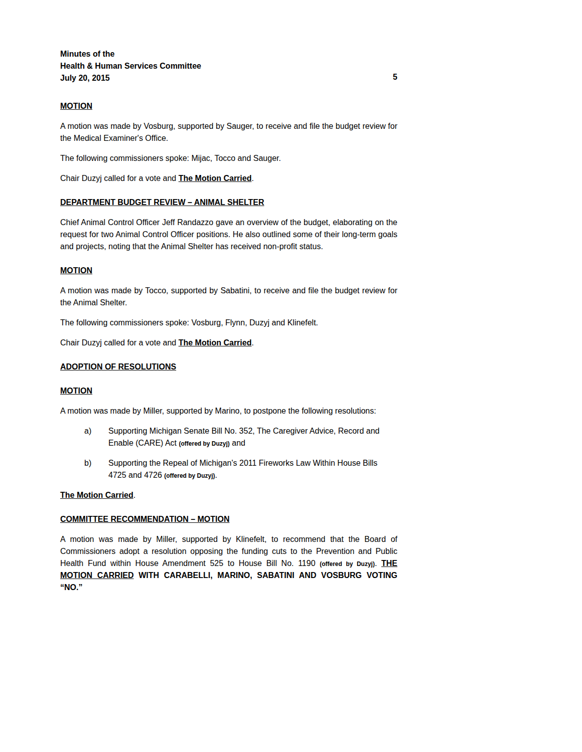Minutes of the
Health & Human Services Committee
July 20, 2015
5
MOTION
A motion was made by Vosburg, supported by Sauger, to receive and file the budget review for the Medical Examiner's Office.
The following commissioners spoke: Mijac, Tocco and Sauger.
Chair Duzyj called for a vote and The Motion Carried.
DEPARTMENT BUDGET REVIEW – ANIMAL SHELTER
Chief Animal Control Officer Jeff Randazzo gave an overview of the budget, elaborating on the request for two Animal Control Officer positions. He also outlined some of their long-term goals and projects, noting that the Animal Shelter has received non-profit status.
MOTION
A motion was made by Tocco, supported by Sabatini, to receive and file the budget review for the Animal Shelter.
The following commissioners spoke: Vosburg, Flynn, Duzyj and Klinefelt.
Chair Duzyj called for a vote and The Motion Carried.
ADOPTION OF RESOLUTIONS
MOTION
A motion was made by Miller, supported by Marino, to postpone the following resolutions:
Supporting Michigan Senate Bill No. 352, The Caregiver Advice, Record and Enable (CARE) Act (offered by Duzyj) and
Supporting the Repeal of Michigan's 2011 Fireworks Law Within House Bills 4725 and 4726 (offered by Duzyj).
The Motion Carried.
COMMITTEE RECOMMENDATION – MOTION
A motion was made by Miller, supported by Klinefelt, to recommend that the Board of Commissioners adopt a resolution opposing the funding cuts to the Prevention and Public Health Fund within House Amendment 525 to House Bill No. 1190 (offered by Duzyj). THE MOTION CARRIED WITH CARABELLI, MARINO, SABATINI AND VOSBURG VOTING “NO.”